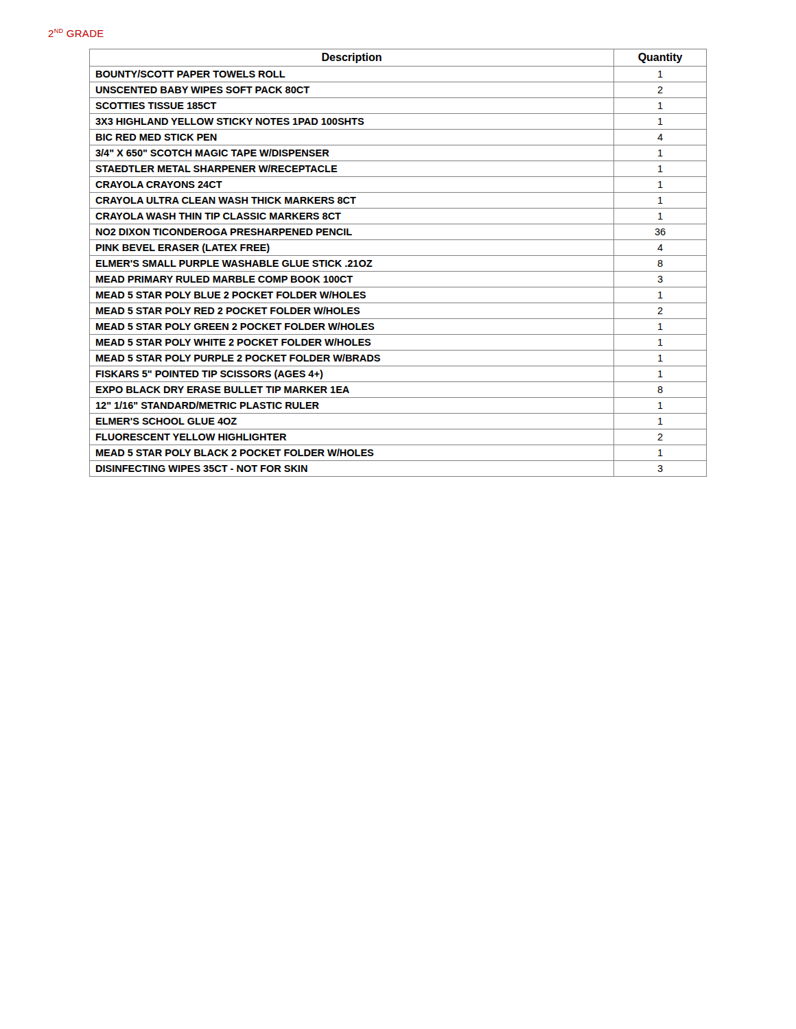2ND GRADE
| Description | Quantity |
| --- | --- |
| BOUNTY/SCOTT PAPER TOWELS ROLL | 1 |
| UNSCENTED BABY WIPES SOFT PACK 80CT | 2 |
| SCOTTIES TISSUE 185CT | 1 |
| 3X3 HIGHLAND YELLOW STICKY NOTES 1PAD 100SHTS | 1 |
| BIC RED MED STICK PEN | 4 |
| 3/4" X 650" SCOTCH MAGIC TAPE W/DISPENSER | 1 |
| STAEDTLER METAL SHARPENER W/RECEPTACLE | 1 |
| CRAYOLA CRAYONS 24CT | 1 |
| CRAYOLA ULTRA CLEAN WASH THICK MARKERS 8CT | 1 |
| CRAYOLA WASH THIN TIP CLASSIC MARKERS 8CT | 1 |
| NO2 DIXON TICONDEROGA PRESHARPENED PENCIL | 36 |
| PINK BEVEL ERASER (LATEX FREE) | 4 |
| ELMER'S SMALL PURPLE WASHABLE GLUE STICK .21OZ | 8 |
| MEAD PRIMARY RULED MARBLE COMP BOOK 100CT | 3 |
| MEAD 5 STAR POLY BLUE 2 POCKET FOLDER W/HOLES | 1 |
| MEAD 5 STAR POLY RED 2 POCKET FOLDER W/HOLES | 2 |
| MEAD 5 STAR POLY GREEN 2 POCKET FOLDER W/HOLES | 1 |
| MEAD 5 STAR POLY WHITE 2 POCKET FOLDER W/HOLES | 1 |
| MEAD 5 STAR POLY PURPLE 2 POCKET FOLDER W/BRADS | 1 |
| FISKARS 5" POINTED TIP SCISSORS (AGES 4+) | 1 |
| EXPO BLACK DRY ERASE BULLET TIP MARKER 1EA | 8 |
| 12" 1/16" STANDARD/METRIC PLASTIC RULER | 1 |
| ELMER'S SCHOOL GLUE 4OZ | 1 |
| FLUORESCENT YELLOW HIGHLIGHTER | 2 |
| MEAD 5 STAR POLY BLACK 2 POCKET FOLDER W/HOLES | 1 |
| DISINFECTING WIPES 35CT - NOT FOR SKIN | 3 |